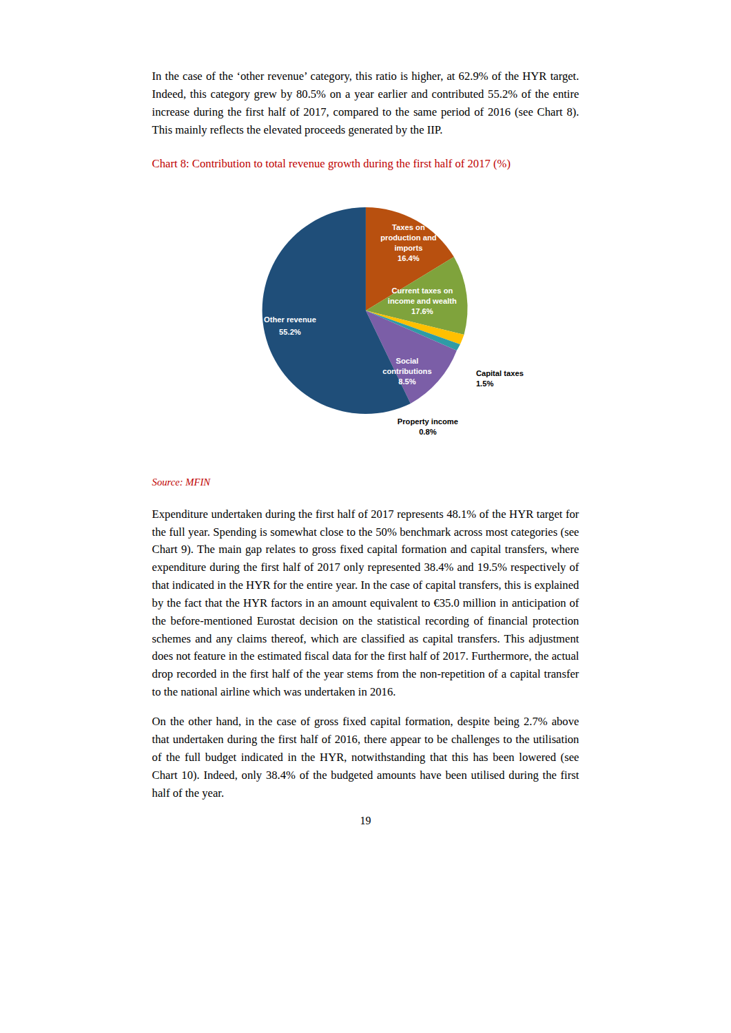In the case of the ‘other revenue’ category, this ratio is higher, at 62.9% of the HYR target. Indeed, this category grew by 80.5% on a year earlier and contributed 55.2% of the entire increase during the first half of 2017, compared to the same period of 2016 (see Chart 8). This mainly reflects the elevated proceeds generated by the IIP.
Chart 8: Contribution to total revenue growth during the first half of 2017 (%)
Taxes on production and imports 16.4% Current taxes on income and wealth 17.6% Other revenue 55.2% Social contributions 8.5% Capital taxes 1.5% Property income 0.8%
Source: MFIN
Expenditure undertaken during the first half of 2017 represents 48.1% of the HYR target for the full year. Spending is somewhat close to the 50% benchmark across most categories (see Chart 9). The main gap relates to gross fixed capital formation and capital transfers, where expenditure during the first half of 2017 only represented 38.4% and 19.5% respectively of that indicated in the HYR for the entire year. In the case of capital transfers, this is explained by the fact that the HYR factors in an amount equivalent to €35.0 million in anticipation of the before-mentioned Eurostat decision on the statistical recording of financial protection schemes and any claims thereof, which are classified as capital transfers. This adjustment does not feature in the estimated fiscal data for the first half of 2017. Furthermore, the actual drop recorded in the first half of the year stems from the non-repetition of a capital transfer to the national airline which was undertaken in 2016.
On the other hand, in the case of gross fixed capital formation, despite being 2.7% above that undertaken during the first half of 2016, there appear to be challenges to the utilisation of the full budget indicated in the HYR, notwithstanding that this has been lowered (see Chart 10). Indeed, only 38.4% of the budgeted amounts have been utilised during the first half of the year.
19